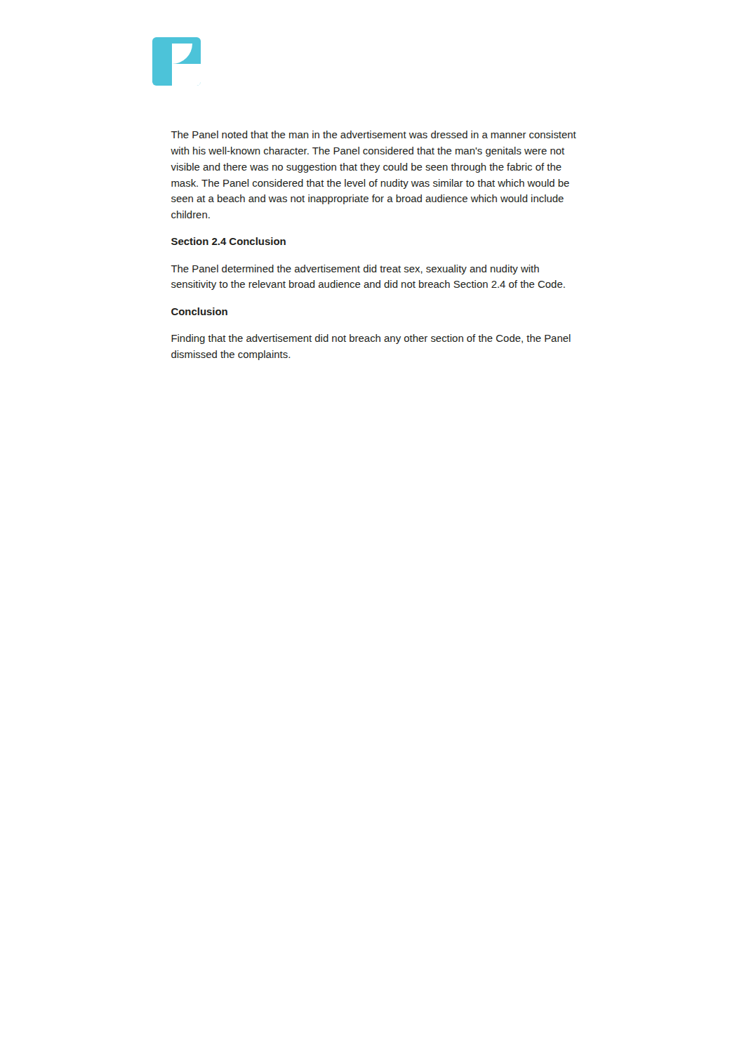The Panel noted that the man in the advertisement was dressed in a manner consistent with his well-known character. The Panel considered that the man's genitals were not visible and there was no suggestion that they could be seen through the fabric of the mask. The Panel considered that the level of nudity was similar to that which would be seen at a beach and was not inappropriate for a broad audience which would include children.
Section 2.4 Conclusion
The Panel determined the advertisement did treat sex, sexuality and nudity with sensitivity to the relevant broad audience and did not breach Section 2.4 of the Code.
Conclusion
Finding that the advertisement did not breach any other section of the Code, the Panel dismissed the complaints.